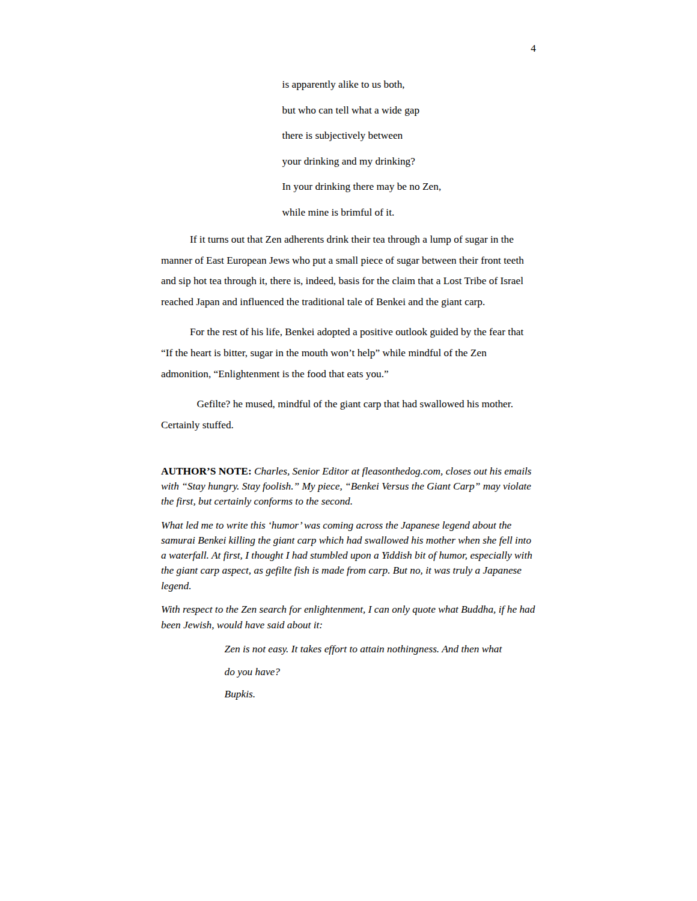4
is apparently alike to us both,
but who can tell what a wide gap
there is subjectively between
your drinking and my drinking?
In your drinking there may be no Zen,
while mine is brimful of it.
If it turns out that Zen adherents drink their tea through a lump of sugar in the manner of East European Jews who put a small piece of sugar between their front teeth and sip hot tea through it, there is, indeed, basis for the claim that a Lost Tribe of Israel reached Japan and influenced the traditional tale of Benkei and the giant carp.
For the rest of his life, Benkei adopted a positive outlook guided by the fear that “If the heart is bitter, sugar in the mouth won’t help” while mindful of the Zen admonition, “Enlightenment is the food that eats you.”
Gefilte? he mused, mindful of the giant carp that had swallowed his mother. Certainly stuffed.
AUTHOR’S NOTE: Charles, Senior Editor at fleasonthedog.com, closes out his emails with “Stay hungry. Stay foolish.” My piece, “Benkei Versus the Giant Carp” may violate the first, but certainly conforms to the second.
What led me to write this ‘humor’ was coming across the Japanese legend about the samurai Benkei killing the giant carp which had swallowed his mother when she fell into a waterfall. At first, I thought I had stumbled upon a Yiddish bit of humor, especially with the giant carp aspect, as gefilte fish is made from carp. But no, it was truly a Japanese legend.
With respect to the Zen search for enlightenment, I can only quote what Buddha, if he had been Jewish, would have said about it:
Zen is not easy. It takes effort to attain nothingness. And then what
do you have?
Bupkis.